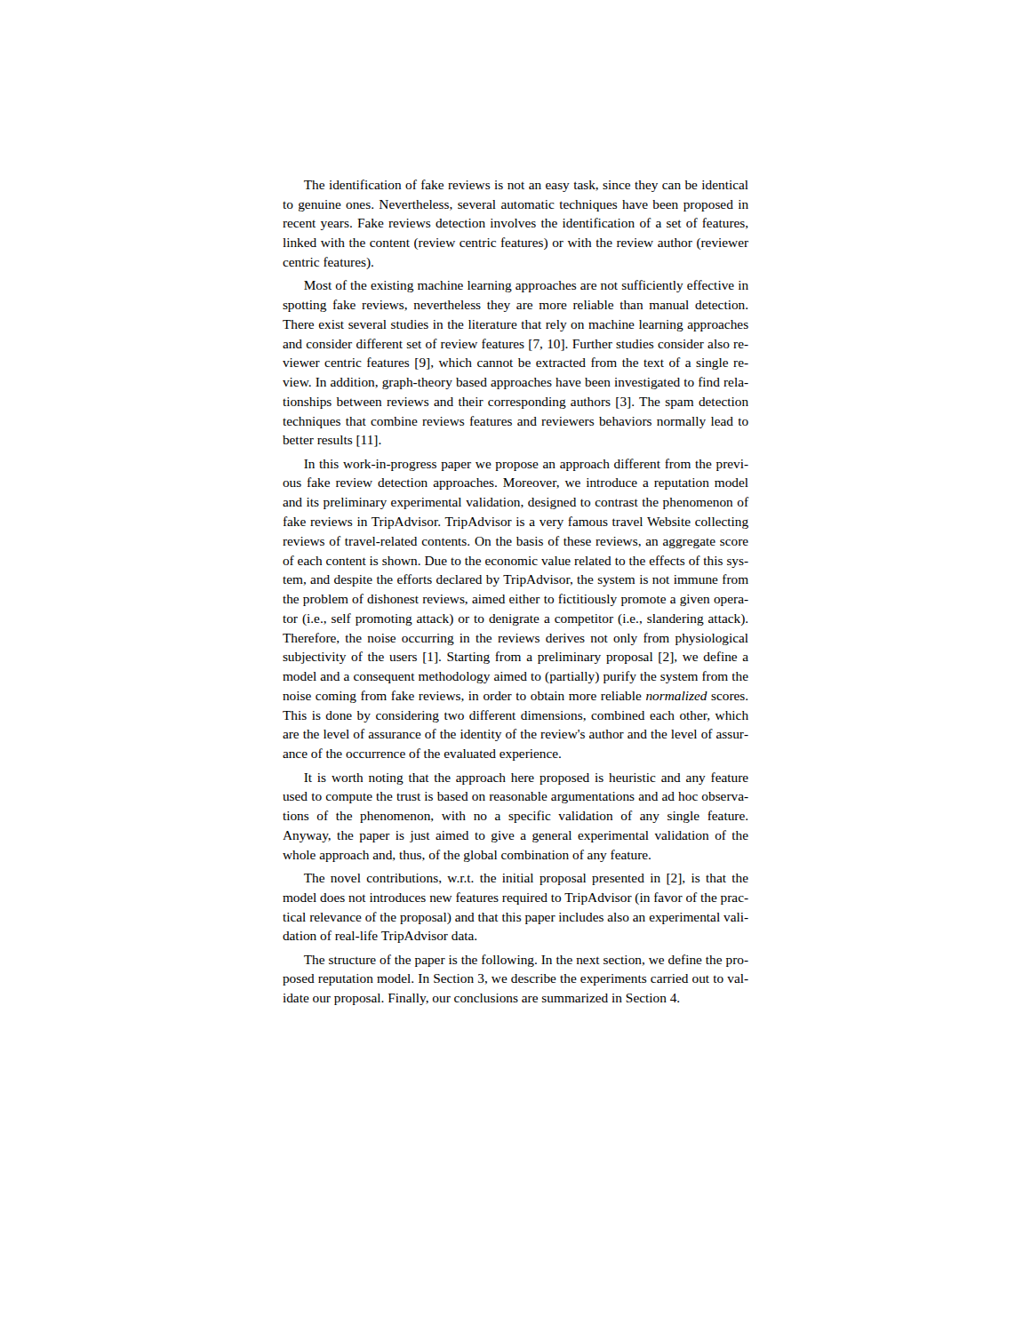The identification of fake reviews is not an easy task, since they can be identical to genuine ones. Nevertheless, several automatic techniques have been proposed in recent years. Fake reviews detection involves the identification of a set of features, linked with the content (review centric features) or with the review author (reviewer centric features).
Most of the existing machine learning approaches are not sufficiently effective in spotting fake reviews, nevertheless they are more reliable than manual detection. There exist several studies in the literature that rely on machine learning approaches and consider different set of review features [7, 10]. Further studies consider also reviewer centric features [9], which cannot be extracted from the text of a single review. In addition, graph-theory based approaches have been investigated to find relationships between reviews and their corresponding authors [3]. The spam detection techniques that combine reviews features and reviewers behaviors normally lead to better results [11].
In this work-in-progress paper we propose an approach different from the previous fake review detection approaches. Moreover, we introduce a reputation model and its preliminary experimental validation, designed to contrast the phenomenon of fake reviews in TripAdvisor. TripAdvisor is a very famous travel Website collecting reviews of travel-related contents. On the basis of these reviews, an aggregate score of each content is shown. Due to the economic value related to the effects of this system, and despite the efforts declared by TripAdvisor, the system is not immune from the problem of dishonest reviews, aimed either to fictitiously promote a given operator (i.e., self promoting attack) or to denigrate a competitor (i.e., slandering attack). Therefore, the noise occurring in the reviews derives not only from physiological subjectivity of the users [1]. Starting from a preliminary proposal [2], we define a model and a consequent methodology aimed to (partially) purify the system from the noise coming from fake reviews, in order to obtain more reliable normalized scores. This is done by considering two different dimensions, combined each other, which are the level of assurance of the identity of the review's author and the level of assurance of the occurrence of the evaluated experience.
It is worth noting that the approach here proposed is heuristic and any feature used to compute the trust is based on reasonable argumentations and ad hoc observations of the phenomenon, with no a specific validation of any single feature. Anyway, the paper is just aimed to give a general experimental validation of the whole approach and, thus, of the global combination of any feature.
The novel contributions, w.r.t. the initial proposal presented in [2], is that the model does not introduces new features required to TripAdvisor (in favor of the practical relevance of the proposal) and that this paper includes also an experimental validation of real-life TripAdvisor data.
The structure of the paper is the following. In the next section, we define the proposed reputation model. In Section 3, we describe the experiments carried out to validate our proposal. Finally, our conclusions are summarized in Section 4.